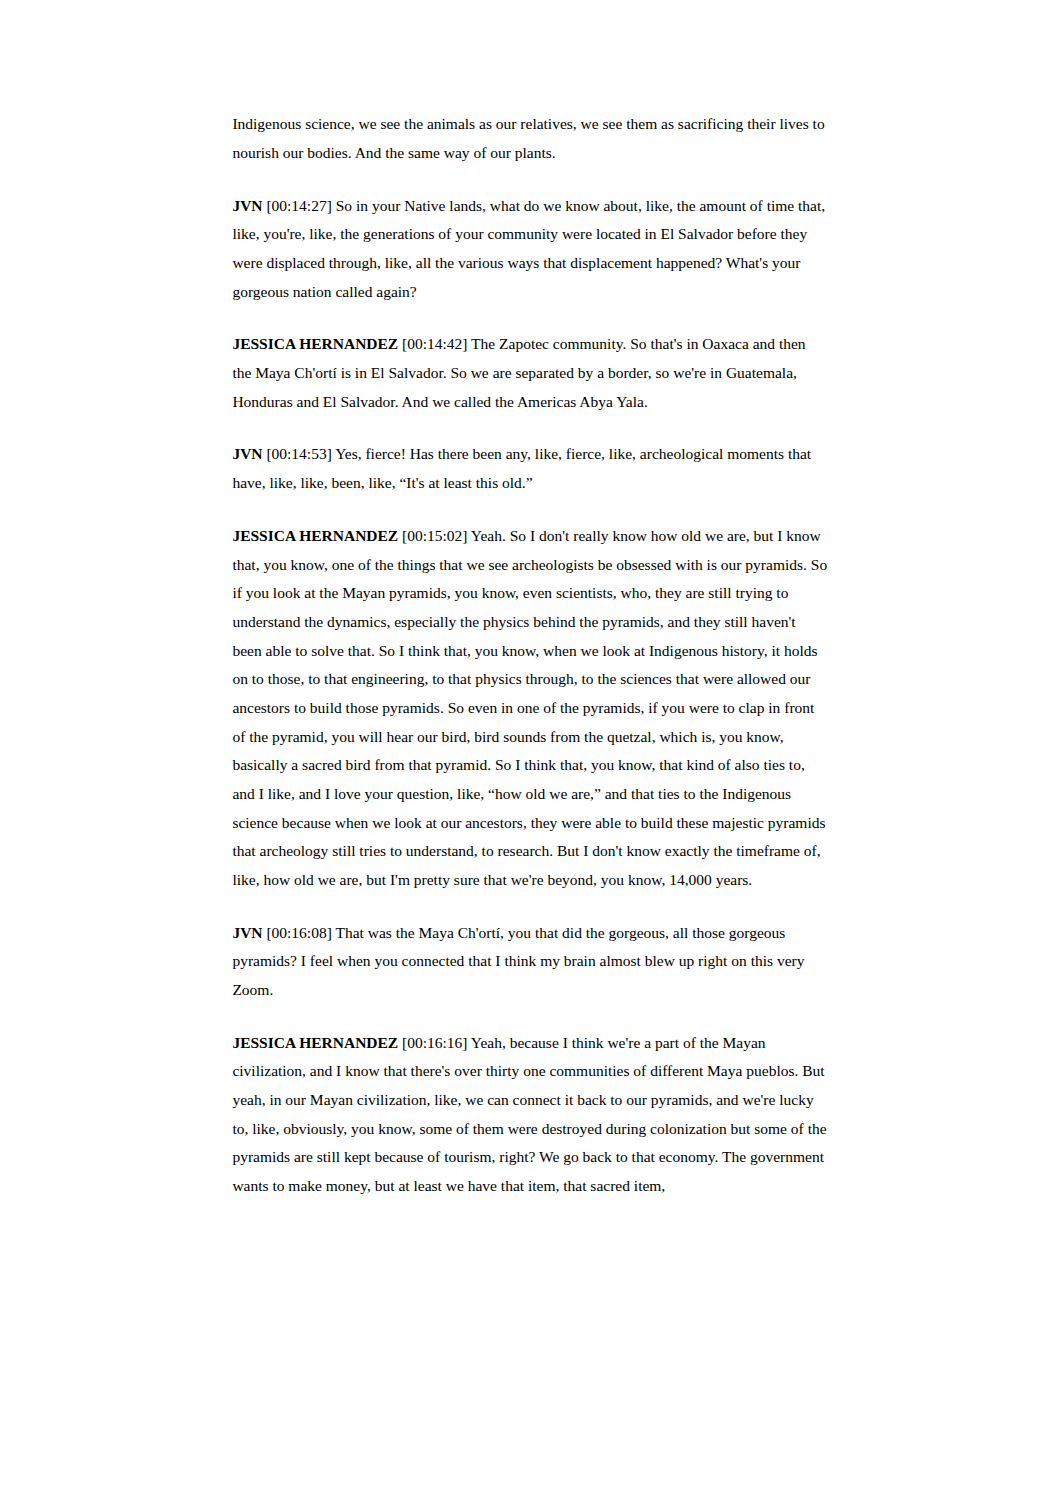Indigenous science, we see the animals as our relatives, we see them as sacrificing their lives to nourish our bodies. And the same way of our plants.
JVN [00:14:27] So in your Native lands, what do we know about, like, the amount of time that, like, you're, like, the generations of your community were located in El Salvador before they were displaced through, like, all the various ways that displacement happened? What's your gorgeous nation called again?
JESSICA HERNANDEZ [00:14:42] The Zapotec community. So that's in Oaxaca and then the Maya Ch'ortí is in El Salvador. So we are separated by a border, so we're in Guatemala, Honduras and El Salvador. And we called the Americas Abya Yala.
JVN [00:14:53] Yes, fierce! Has there been any, like, fierce, like, archeological moments that have, like, like, been, like, “It's at least this old.”
JESSICA HERNANDEZ [00:15:02] Yeah. So I don't really know how old we are, but I know that, you know, one of the things that we see archeologists be obsessed with is our pyramids. So if you look at the Mayan pyramids, you know, even scientists, who, they are still trying to understand the dynamics, especially the physics behind the pyramids, and they still haven't been able to solve that. So I think that, you know, when we look at Indigenous history, it holds on to those, to that engineering, to that physics through, to the sciences that were allowed our ancestors to build those pyramids. So even in one of the pyramids, if you were to clap in front of the pyramid, you will hear our bird, bird sounds from the quetzal, which is, you know, basically a sacred bird from that pyramid. So I think that, you know, that kind of also ties to, and I like, and I love your question, like, “how old we are,” and that ties to the Indigenous science because when we look at our ancestors, they were able to build these majestic pyramids that archeology still tries to understand, to research. But I don't know exactly the timeframe of, like, how old we are, but I'm pretty sure that we're beyond, you know, 14,000 years.
JVN [00:16:08] That was the Maya Ch'ortí, you that did the gorgeous, all those gorgeous pyramids? I feel when you connected that I think my brain almost blew up right on this very Zoom.
JESSICA HERNANDEZ [00:16:16] Yeah, because I think we're a part of the Mayan civilization, and I know that there's over thirty one communities of different Maya pueblos. But yeah, in our Mayan civilization, like, we can connect it back to our pyramids, and we're lucky to, like, obviously, you know, some of them were destroyed during colonization but some of the pyramids are still kept because of tourism, right? We go back to that economy. The government wants to make money, but at least we have that item, that sacred item,